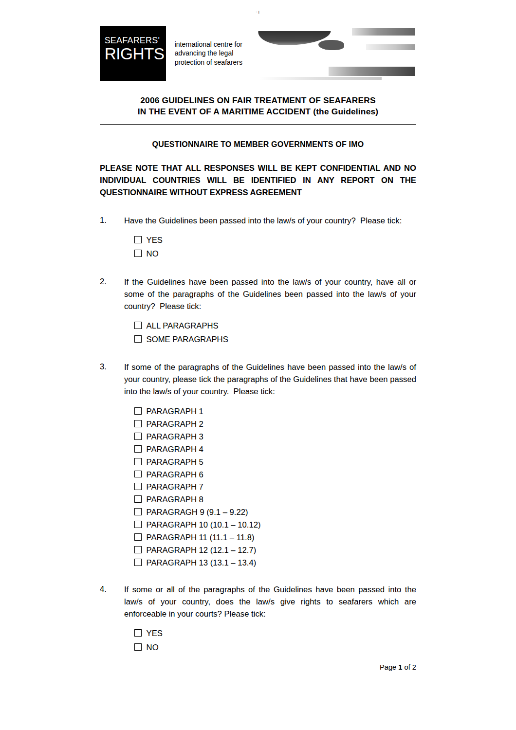·ı
SEAFARERS'
RIGHTS
international centre for
advancing the legal
protection of seafarers
2006 GUIDELINES ON FAIR TREATMENT OF SEAFARERS
IN THE EVENT OF A MARITIME ACCIDENT (the Guidelines)
QUESTIONNAIRE TO MEMBER GOVERNMENTS OF IMO
PLEASE NOTE THAT ALL RESPONSES WILL BE KEPT CONFIDENTIAL AND NO INDIVIDUAL COUNTRIES WILL BE IDENTIFIED IN ANY REPORT ON THE QUESTIONNAIRE WITHOUT EXPRESS AGREEMENT
Have the Guidelines been passed into the law/s of your country? Please tick:
YES
NO
If the Guidelines have been passed into the law/s of your country, have all or some of the paragraphs of the Guidelines been passed into the law/s of your country? Please tick:
ALL PARAGRAPHS
SOME PARAGRAPHS
If some of the paragraphs of the Guidelines have been passed into the law/s of your country, please tick the paragraphs of the Guidelines that have been passed into the law/s of your country. Please tick:
PARAGRAPH 1
PARAGRAPH 2
PARAGRAPH 3
PARAGRAPH 4
PARAGRAPH 5
PARAGRAPH 6
PARAGRAPH 7
PARAGRAPH 8
PARAGRAGH 9 (9.1 – 9.22)
PARAGRAPH 10 (10.1 – 10.12)
PARAGRAPH 11 (11.1 – 11.8)
PARAGRAPH 12 (12.1 – 12.7)
PARAGRAPH 13 (13.1 – 13.4)
If some or all of the paragraphs of the Guidelines have been passed into the law/s of your country, does the law/s give rights to seafarers which are enforceable in your courts? Please tick:
YES
NO
Page 1 of 2